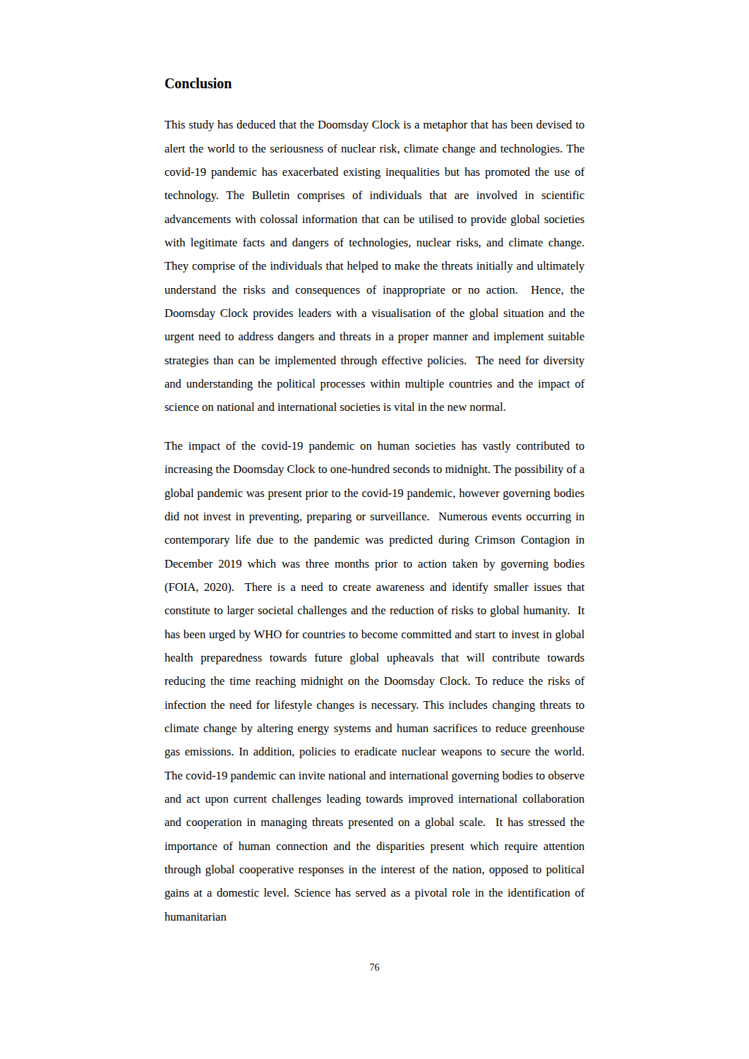Conclusion
This study has deduced that the Doomsday Clock is a metaphor that has been devised to alert the world to the seriousness of nuclear risk, climate change and technologies. The covid-19 pandemic has exacerbated existing inequalities but has promoted the use of technology. The Bulletin comprises of individuals that are involved in scientific advancements with colossal information that can be utilised to provide global societies with legitimate facts and dangers of technologies, nuclear risks, and climate change. They comprise of the individuals that helped to make the threats initially and ultimately understand the risks and consequences of inappropriate or no action. Hence, the Doomsday Clock provides leaders with a visualisation of the global situation and the urgent need to address dangers and threats in a proper manner and implement suitable strategies than can be implemented through effective policies. The need for diversity and understanding the political processes within multiple countries and the impact of science on national and international societies is vital in the new normal.
The impact of the covid-19 pandemic on human societies has vastly contributed to increasing the Doomsday Clock to one-hundred seconds to midnight. The possibility of a global pandemic was present prior to the covid-19 pandemic, however governing bodies did not invest in preventing, preparing or surveillance. Numerous events occurring in contemporary life due to the pandemic was predicted during Crimson Contagion in December 2019 which was three months prior to action taken by governing bodies (FOIA, 2020). There is a need to create awareness and identify smaller issues that constitute to larger societal challenges and the reduction of risks to global humanity. It has been urged by WHO for countries to become committed and start to invest in global health preparedness towards future global upheavals that will contribute towards reducing the time reaching midnight on the Doomsday Clock. To reduce the risks of infection the need for lifestyle changes is necessary. This includes changing threats to climate change by altering energy systems and human sacrifices to reduce greenhouse gas emissions. In addition, policies to eradicate nuclear weapons to secure the world. The covid-19 pandemic can invite national and international governing bodies to observe and act upon current challenges leading towards improved international collaboration and cooperation in managing threats presented on a global scale. It has stressed the importance of human connection and the disparities present which require attention through global cooperative responses in the interest of the nation, opposed to political gains at a domestic level. Science has served as a pivotal role in the identification of humanitarian
76